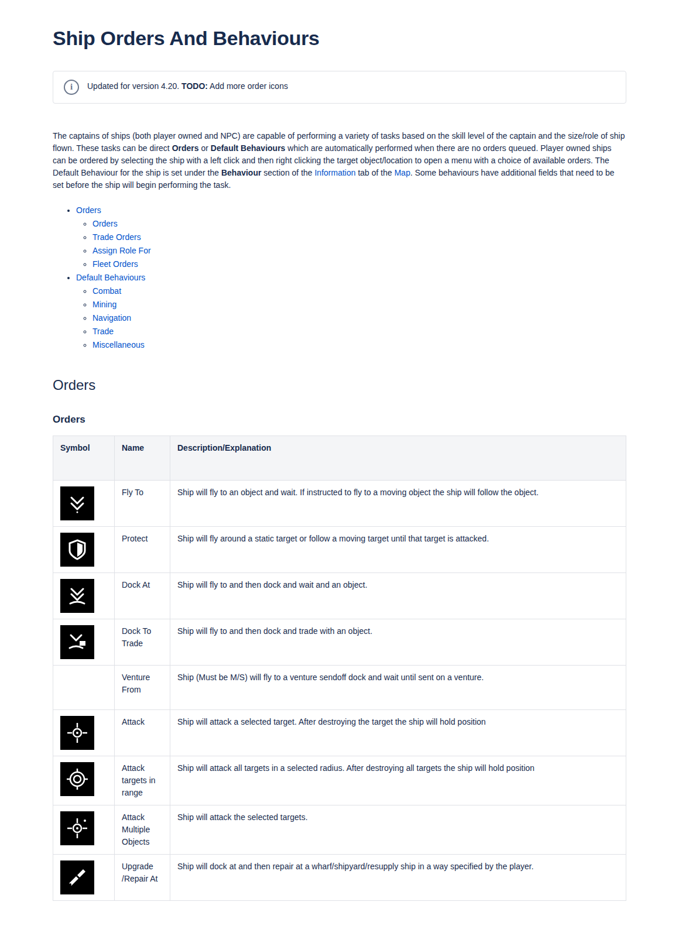Ship Orders And Behaviours
i
Updated for version 4.20. TODO: Add more order icons
The captains of ships (both player owned and NPC) are capable of performing a variety of tasks based on the skill level of the captain and the size/role of ship flown. These tasks can be direct Orders or Default Behaviours which are automatically performed when there are no orders queued. Player owned ships can be ordered by selecting the ship with a left click and then right clicking the target object/location to open a menu with a choice of available orders. The Default Behaviour for the ship is set under the Behaviour section of the Information tab of the Map. Some behaviours have additional fields that need to be set before the ship will begin performing the task.
Orders
Orders
Trade Orders
Assign Role For
Fleet Orders
Default Behaviours
Combat
Mining
Navigation
Trade
Miscellaneous
Orders
Orders
| Symbol | Name | Description/Explanation |
| --- | --- | --- |
| | Fly To | Ship will fly to an object and wait. If instructed to fly to a moving object the ship will follow the object. |
| | Protect | Ship will fly around a static target or follow a moving target until that target is attacked. |
| | Dock At | Ship will fly to and then dock and wait and an object. |
| | Dock To Trade | Ship will fly to and then dock and trade with an object. |
| | Venture From | Ship (Must be M/S) will fly to a venture sendoff dock and wait until sent on a venture. |
| | Attack | Ship will attack a selected target. After destroying the target the ship will hold position |
| | Attack targets in range | Ship will attack all targets in a selected radius. After destroying all targets the ship will hold position |
| | Attack Multiple Objects | Ship will attack the selected targets. |
| | Upgrade /Repair At | Ship will dock at and then repair at a wharf/shipyard/resupply ship in a way specified by the player. |